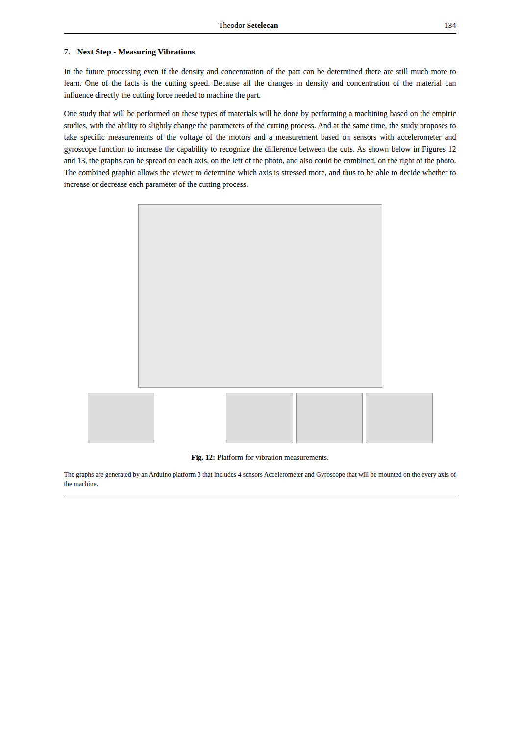Theodor Setelecan
134
7. Next Step - Measuring Vibrations
In the future processing even if the density and concentration of the part can be determined there are still much more to learn. One of the facts is the cutting speed. Because all the changes in density and concentration of the material can influence directly the cutting force needed to machine the part.
One study that will be performed on these types of materials will be done by performing a machining based on the empiric studies, with the ability to slightly change the parameters of the cutting process. And at the same time, the study proposes to take specific measurements of the voltage of the motors and a measurement based on sensors with accelerometer and gyroscope function to increase the capability to recognize the difference between the cuts. As shown below in Figures 12 and 13, the graphs can be spread on each axis, on the left of the photo, and also could be combined, on the right of the photo. The combined graphic allows the viewer to determine which axis is stressed more, and thus to be able to decide whether to increase or decrease each parameter of the cutting process.
Fig. 12: Platform for vibration measurements.
The graphs are generated by an Arduino platform 3 that includes 4 sensors Accelerometer and Gyroscope that will be mounted on the every axis of the machine.